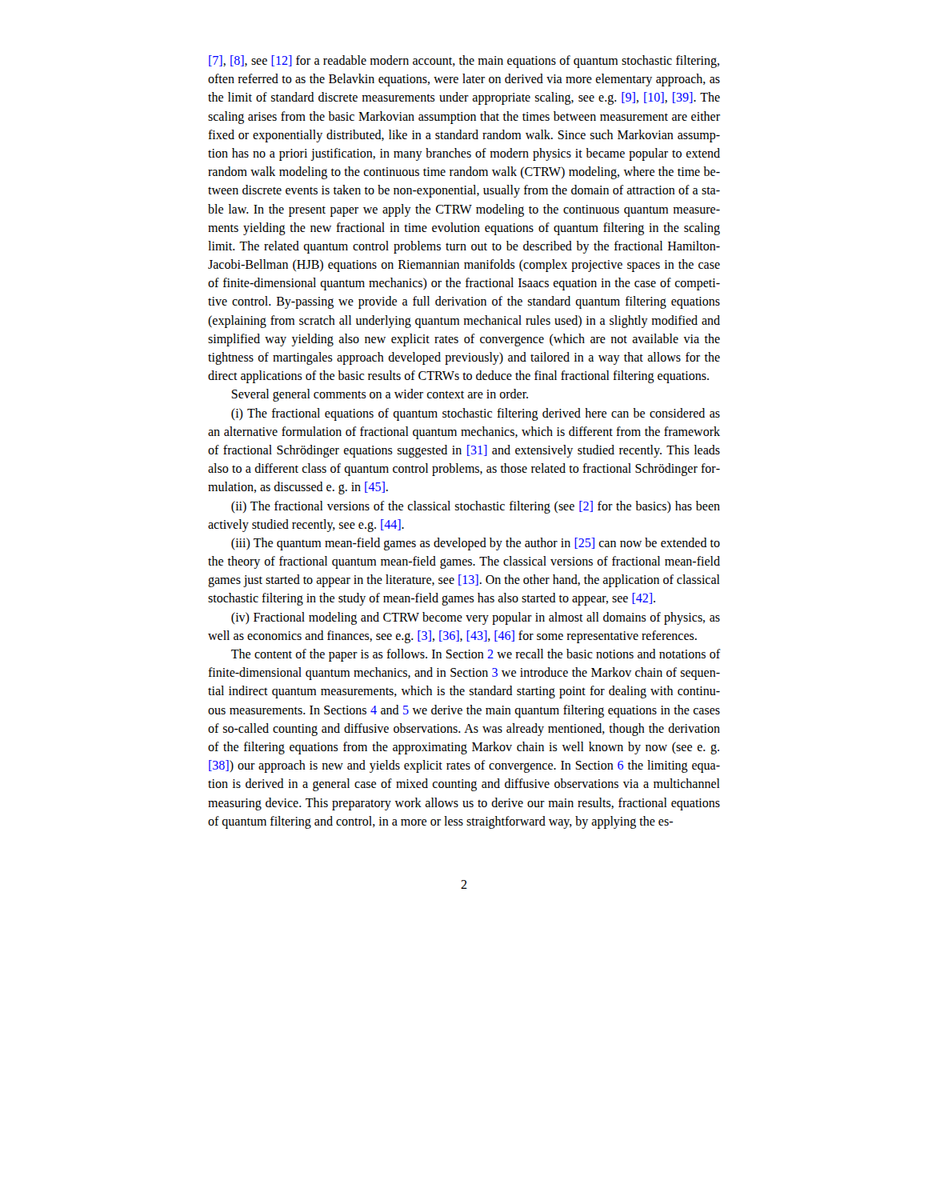[7], [8], see [12] for a readable modern account, the main equations of quantum stochastic filtering, often referred to as the Belavkin equations, were later on derived via more elementary approach, as the limit of standard discrete measurements under appropriate scaling, see e.g. [9], [10], [39]. The scaling arises from the basic Markovian assumption that the times between measurement are either fixed or exponentially distributed, like in a standard random walk. Since such Markovian assumption has no a priori justification, in many branches of modern physics it became popular to extend random walk modeling to the continuous time random walk (CTRW) modeling, where the time between discrete events is taken to be non-exponential, usually from the domain of attraction of a stable law. In the present paper we apply the CTRW modeling to the continuous quantum measurements yielding the new fractional in time evolution equations of quantum filtering in the scaling limit. The related quantum control problems turn out to be described by the fractional Hamilton-Jacobi-Bellman (HJB) equations on Riemannian manifolds (complex projective spaces in the case of finite-dimensional quantum mechanics) or the fractional Isaacs equation in the case of competitive control. By-passing we provide a full derivation of the standard quantum filtering equations (explaining from scratch all underlying quantum mechanical rules used) in a slightly modified and simplified way yielding also new explicit rates of convergence (which are not available via the tightness of martingales approach developed previously) and tailored in a way that allows for the direct applications of the basic results of CTRWs to deduce the final fractional filtering equations.
Several general comments on a wider context are in order.
(i) The fractional equations of quantum stochastic filtering derived here can be considered as an alternative formulation of fractional quantum mechanics, which is different from the framework of fractional Schrödinger equations suggested in [31] and extensively studied recently. This leads also to a different class of quantum control problems, as those related to fractional Schrödinger formulation, as discussed e. g. in [45].
(ii) The fractional versions of the classical stochastic filtering (see [2] for the basics) has been actively studied recently, see e.g. [44].
(iii) The quantum mean-field games as developed by the author in [25] can now be extended to the theory of fractional quantum mean-field games. The classical versions of fractional mean-field games just started to appear in the literature, see [13]. On the other hand, the application of classical stochastic filtering in the study of mean-field games has also started to appear, see [42].
(iv) Fractional modeling and CTRW become very popular in almost all domains of physics, as well as economics and finances, see e.g. [3], [36], [43], [46] for some representative references.
The content of the paper is as follows. In Section 2 we recall the basic notions and notations of finite-dimensional quantum mechanics, and in Section 3 we introduce the Markov chain of sequential indirect quantum measurements, which is the standard starting point for dealing with continuous measurements. In Sections 4 and 5 we derive the main quantum filtering equations in the cases of so-called counting and diffusive observations. As was already mentioned, though the derivation of the filtering equations from the approximating Markov chain is well known by now (see e. g. [38]) our approach is new and yields explicit rates of convergence. In Section 6 the limiting equation is derived in a general case of mixed counting and diffusive observations via a multichannel measuring device. This preparatory work allows us to derive our main results, fractional equations of quantum filtering and control, in a more or less straightforward way, by applying the es-
2